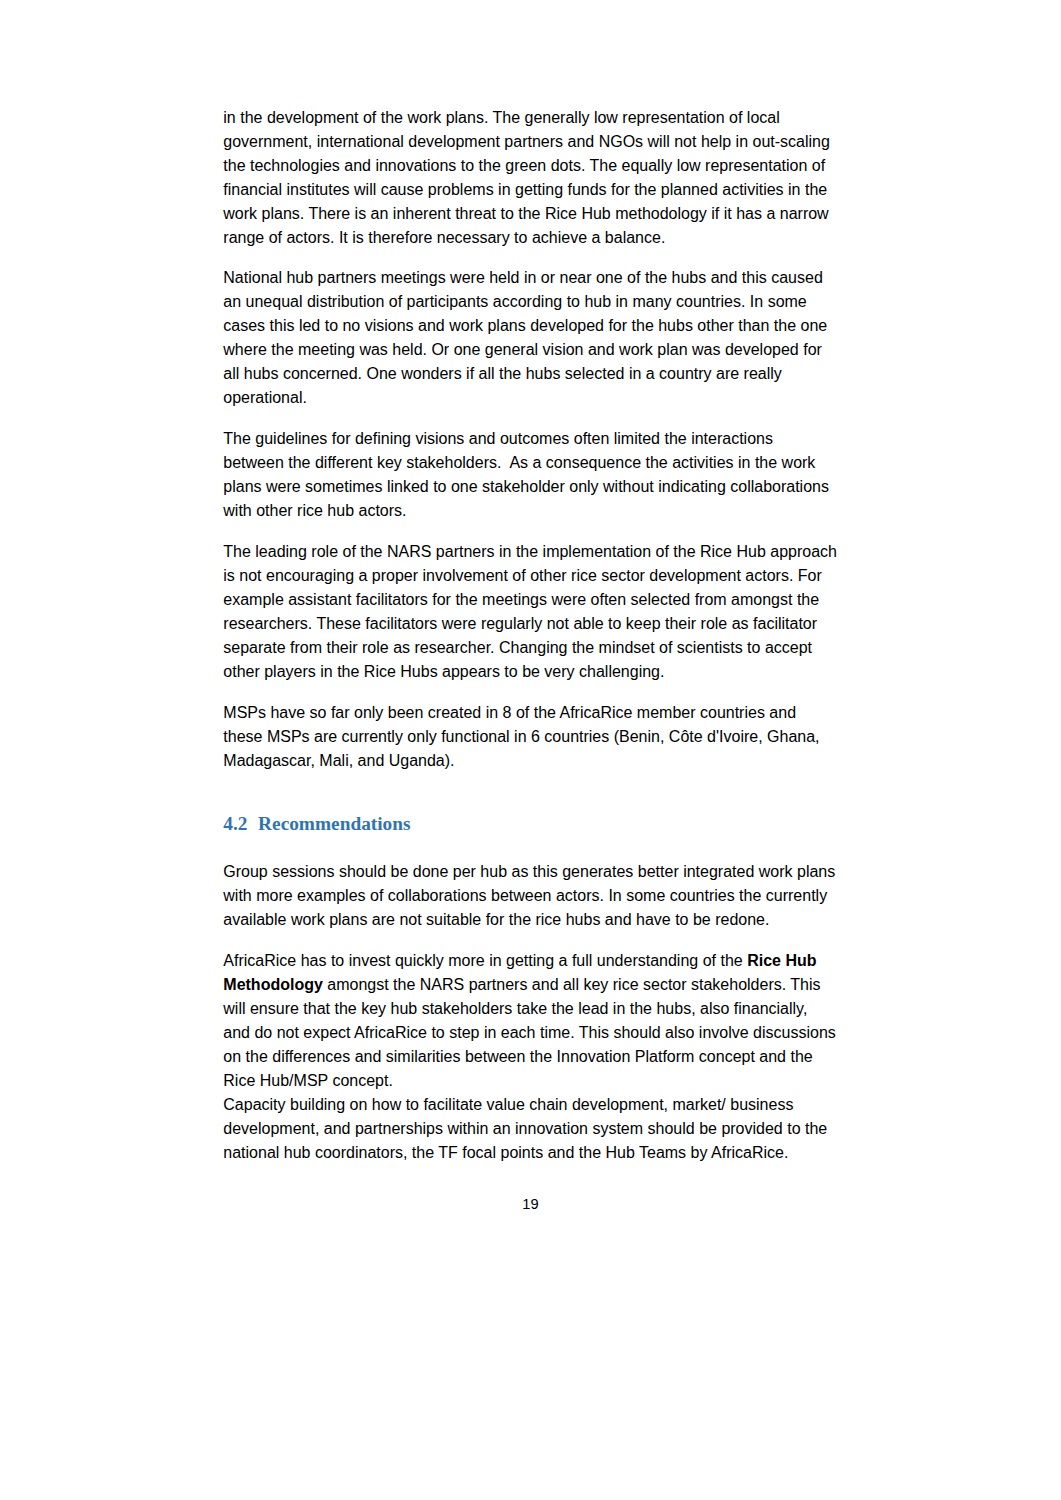in the development of the work plans. The generally low representation of local government, international development partners and NGOs will not help in out-scaling the technologies and innovations to the green dots. The equally low representation of financial institutes will cause problems in getting funds for the planned activities in the work plans. There is an inherent threat to the Rice Hub methodology if it has a narrow range of actors. It is therefore necessary to achieve a balance.
National hub partners meetings were held in or near one of the hubs and this caused an unequal distribution of participants according to hub in many countries. In some cases this led to no visions and work plans developed for the hubs other than the one where the meeting was held. Or one general vision and work plan was developed for all hubs concerned. One wonders if all the hubs selected in a country are really operational.
The guidelines for defining visions and outcomes often limited the interactions between the different key stakeholders. As a consequence the activities in the work plans were sometimes linked to one stakeholder only without indicating collaborations with other rice hub actors.
The leading role of the NARS partners in the implementation of the Rice Hub approach is not encouraging a proper involvement of other rice sector development actors. For example assistant facilitators for the meetings were often selected from amongst the researchers. These facilitators were regularly not able to keep their role as facilitator separate from their role as researcher. Changing the mindset of scientists to accept other players in the Rice Hubs appears to be very challenging.
MSPs have so far only been created in 8 of the AfricaRice member countries and these MSPs are currently only functional in 6 countries (Benin, Côte d'Ivoire, Ghana, Madagascar, Mali, and Uganda).
4.2 Recommendations
Group sessions should be done per hub as this generates better integrated work plans with more examples of collaborations between actors. In some countries the currently available work plans are not suitable for the rice hubs and have to be redone.
AfricaRice has to invest quickly more in getting a full understanding of the Rice Hub Methodology amongst the NARS partners and all key rice sector stakeholders. This will ensure that the key hub stakeholders take the lead in the hubs, also financially, and do not expect AfricaRice to step in each time. This should also involve discussions on the differences and similarities between the Innovation Platform concept and the Rice Hub/MSP concept.
Capacity building on how to facilitate value chain development, market/ business development, and partnerships within an innovation system should be provided to the national hub coordinators, the TF focal points and the Hub Teams by AfricaRice.
19